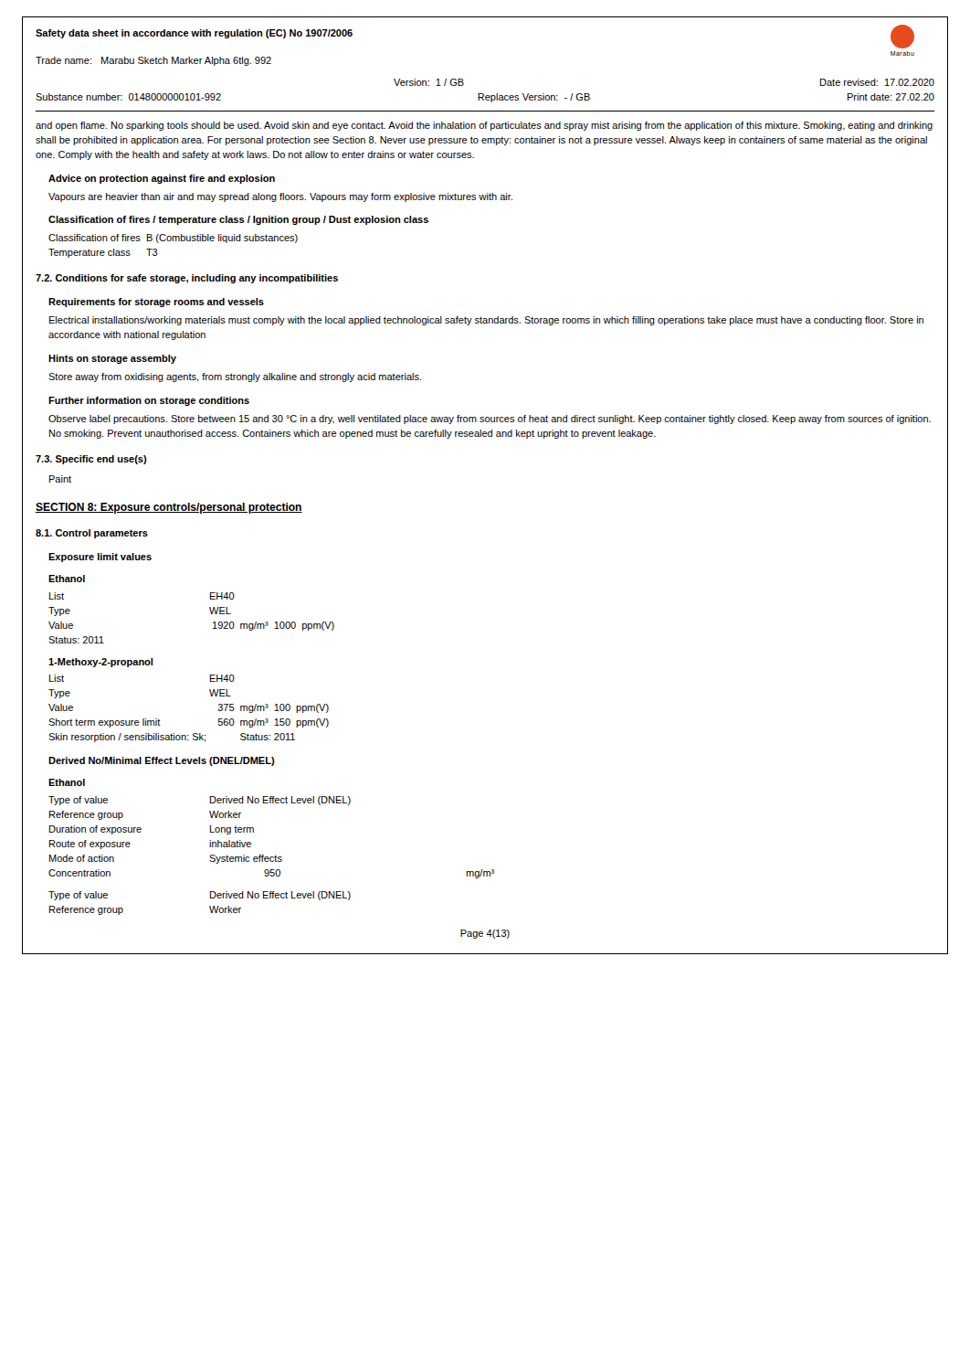Marabu
Safety data sheet in accordance with regulation (EC) No 1907/2006
Trade name: Marabu Sketch Marker Alpha 6tlg. 992
Version: 1 / GB
Date revised: 17.02.2020
Substance number: 0148000000101-992
Replaces Version: - / GB
Print date: 27.02.20
and open flame. No sparking tools should be used. Avoid skin and eye contact. Avoid the inhalation of particulates and spray mist arising from the application of this mixture. Smoking, eating and drinking shall be prohibited in application area. For personal protection see Section 8. Never use pressure to empty: container is not a pressure vessel. Always keep in containers of same material as the original one. Comply with the health and safety at work laws. Do not allow to enter drains or water courses.
Advice on protection against fire and explosion
Vapours are heavier than air and may spread along floors. Vapours may form explosive mixtures with air.
Classification of fires / temperature class / Ignition group / Dust explosion class
| Classification of fires | B (Combustible liquid substances) |
| Temperature class | T3 |
7.2. Conditions for safe storage, including any incompatibilities
Requirements for storage rooms and vessels
Electrical installations/working materials must comply with the local applied technological safety standards. Storage rooms in which filling operations take place must have a conducting floor. Store in accordance with national regulation
Hints on storage assembly
Store away from oxidising agents, from strongly alkaline and strongly acid materials.
Further information on storage conditions
Observe label precautions. Store between 15 and 30 °C in a dry, well ventilated place away from sources of heat and direct sunlight. Keep container tightly closed. Keep away from sources of ignition. No smoking. Prevent unauthorised access. Containers which are opened must be carefully resealed and kept upright to prevent leakage.
7.3. Specific end use(s)
Paint
SECTION 8: Exposure controls/personal protection
8.1. Control parameters
Exposure limit values
Ethanol
| List | EH40 | | | |
| Type | WEL | | | |
| Value | 1920 | mg/m³ | 1000 | ppm(V) |
| Status: 2011 |
1-Methoxy-2-propanol
| List | EH40 | | | |
| Type | WEL | | | |
| Value | 375 | mg/m³ | 100 | ppm(V) |
| Short term exposure limit | 560 | mg/m³ | 150 | ppm(V) |
| Skin resorption / sensibilisation: Sk; | Status: 2011 |
Derived No/Minimal Effect Levels (DNEL/DMEL)
Ethanol
| Type of value | Derived No Effect Level (DNEL) | |
| Reference group | Worker | |
| Duration of exposure | Long term | |
| Route of exposure | inhalative | |
| Mode of action | Systemic effects | |
| Concentration | 950 | mg/m³ |
| Type of value | Derived No Effect Level (DNEL) |
| Reference group | Worker |
Page 4(13)